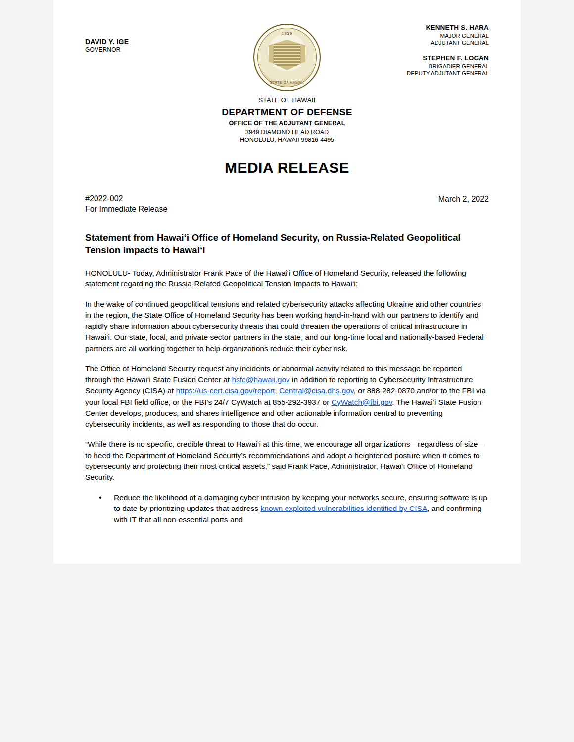DAVID Y. IGE
GOVERNOR
STATE OF HAWAII
DEPARTMENT OF DEFENSE
OFFICE OF THE ADJUTANT GENERAL
3949 DIAMOND HEAD ROAD
HONOLULU, HAWAII 96816-4495
KENNETH S. HARA
MAJOR GENERAL
ADJUTANT GENERAL
STEPHEN F. LOGAN
BRIGADIER GENERAL
DEPUTY ADJUTANT GENERAL
MEDIA RELEASE
#2022-002
For Immediate Release
March 2, 2022
Statement from Hawai‘i Office of Homeland Security, on Russia-Related Geopolitical Tension Impacts to Hawai‘i
HONOLULU- Today, Administrator Frank Pace of the Hawai‘i Office of Homeland Security, released the following statement regarding the Russia-Related Geopolitical Tension Impacts to Hawai‘i:
In the wake of continued geopolitical tensions and related cybersecurity attacks affecting Ukraine and other countries in the region, the State Office of Homeland Security has been working hand-in-hand with our partners to identify and rapidly share information about cybersecurity threats that could threaten the operations of critical infrastructure in Hawai‘i. Our state, local, and private sector partners in the state, and our long-time local and nationally-based Federal partners are all working together to help organizations reduce their cyber risk.
The Office of Homeland Security request any incidents or abnormal activity related to this message be reported through the Hawai‘i State Fusion Center at hsfc@hawaii.gov in addition to reporting to Cybersecurity Infrastructure Security Agency (CISA) at https://us-cert.cisa.gov/report, Central@cisa.dhs.gov, or 888-282-0870 and/or to the FBI via your local FBI field office, or the FBI’s 24/7 CyWatch at 855-292-3937 or CyWatch@fbi.gov. The Hawai‘i State Fusion Center develops, produces, and shares intelligence and other actionable information central to preventing cybersecurity incidents, as well as responding to those that do occur.
“While there is no specific, credible threat to Hawai‘i at this time, we encourage all organizations—regardless of size—to heed the Department of Homeland Security’s recommendations and adopt a heightened posture when it comes to cybersecurity and protecting their most critical assets,” said Frank Pace, Administrator, Hawai‘i Office of Homeland Security.
Reduce the likelihood of a damaging cyber intrusion by keeping your networks secure, ensuring software is up to date by prioritizing updates that address known exploited vulnerabilities identified by CISA, and confirming with IT that all non-essential ports and